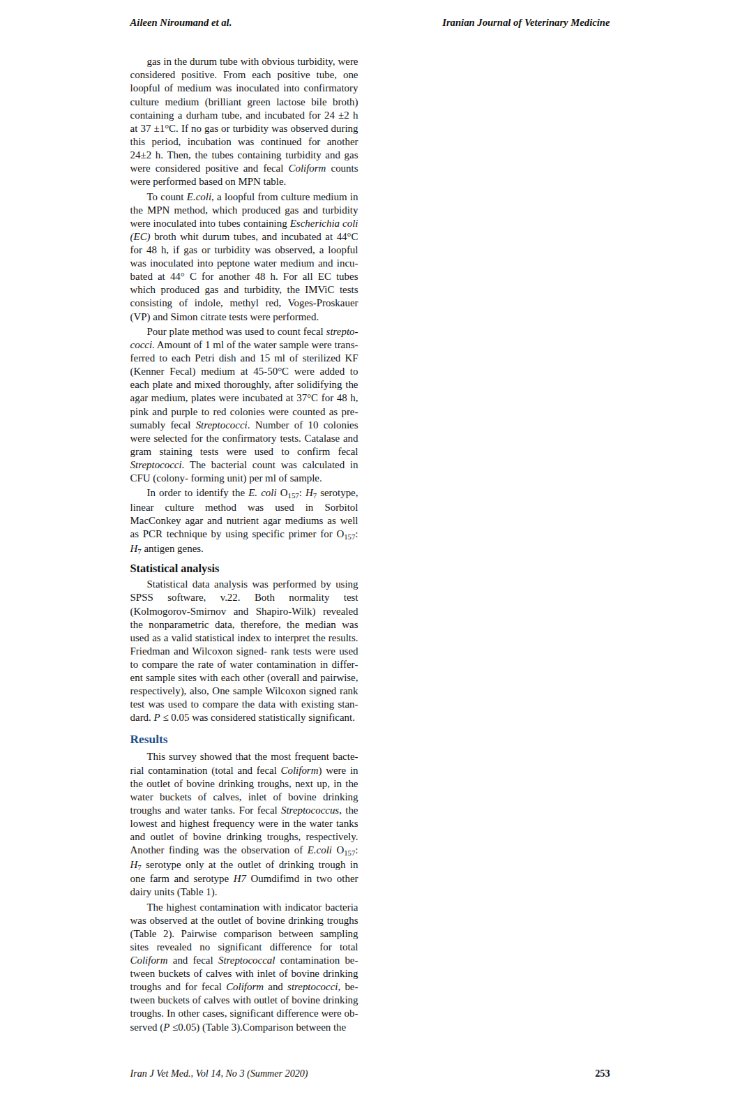Aileen Niroumand et al.
Iranian Journal of Veterinary Medicine
gas in the durum tube with obvious turbidity, were considered positive. From each positive tube, one loopful of medium was inoculated into confirmatory culture medium (brilliant green lactose bile broth) containing a durham tube, and incubated for 24 ±2 h at 37 ±1°C. If no gas or turbidity was observed during this period, incubation was continued for another 24±2 h. Then, the tubes containing turbidity and gas were considered positive and fecal Coliform counts were performed based on MPN table.
To count E.coli, a loopful from culture medium in the MPN method, which produced gas and turbidity were inoculated into tubes containing Escherichia coli (EC) broth whit durum tubes, and incubated at 44°C for 48 h, if gas or turbidity was observed, a loopful was inoculated into peptone water medium and incubated at 44° C for another 48 h. For all EC tubes which produced gas and turbidity, the IMViC tests consisting of indole, methyl red, Voges-Proskauer (VP) and Simon citrate tests were performed.
Pour plate method was used to count fecal streptococci. Amount of 1 ml of the water sample were transferred to each Petri dish and 15 ml of sterilized KF (Kenner Fecal) medium at 45-50°C were added to each plate and mixed thoroughly, after solidifying the agar medium, plates were incubated at 37°C for 48 h, pink and purple to red colonies were counted as presumably fecal Streptococci. Number of 10 colonies were selected for the confirmatory tests. Catalase and gram staining tests were used to confirm fecal Streptococci. The bacterial count was calculated in CFU (colony- forming unit) per ml of sample.
In order to identify the E. coli O157: H7 serotype, linear culture method was used in Sorbitol MacConkey agar and nutrient agar mediums as well as PCR technique by using specific primer for O157: H7 antigen genes.
Statistical analysis
Statistical data analysis was performed by using SPSS software, v.22. Both normality test (Kolmogorov-Smirnov and Shapiro-Wilk) revealed the nonparametric data, therefore, the median was used as a valid statistical index to interpret the results. Friedman and Wilcoxon signed- rank tests were used to compare the rate of water contamination in different sample sites with each other (overall and pairwise, respectively), also, One sample Wilcoxon signed rank test was used to compare the data with existing standard. P ≤ 0.05 was considered statistically significant.
Results
This survey showed that the most frequent bacterial contamination (total and fecal Coliform) were in the outlet of bovine drinking troughs, next up, in the water buckets of calves, inlet of bovine drinking troughs and water tanks. For fecal Streptococcus, the lowest and highest frequency were in the water tanks and outlet of bovine drinking troughs, respectively. Another finding was the observation of E.coli O157: H7 serotype only at the outlet of drinking trough in one farm and serotype H7 Oumdifimd in two other dairy units (Table 1).
The highest contamination with indicator bacteria was observed at the outlet of bovine drinking troughs (Table 2). Pairwise comparison between sampling sites revealed no significant difference for total Coliform and fecal Streptococcal contamination between buckets of calves with inlet of bovine drinking troughs and for fecal Coliform and streptococci, between buckets of calves with outlet of bovine drinking troughs. In other cases, significant difference were observed (P ≤0.05) (Table 3).Comparison between the
Iran J Vet Med., Vol 14, No 3 (Summer 2020)
253